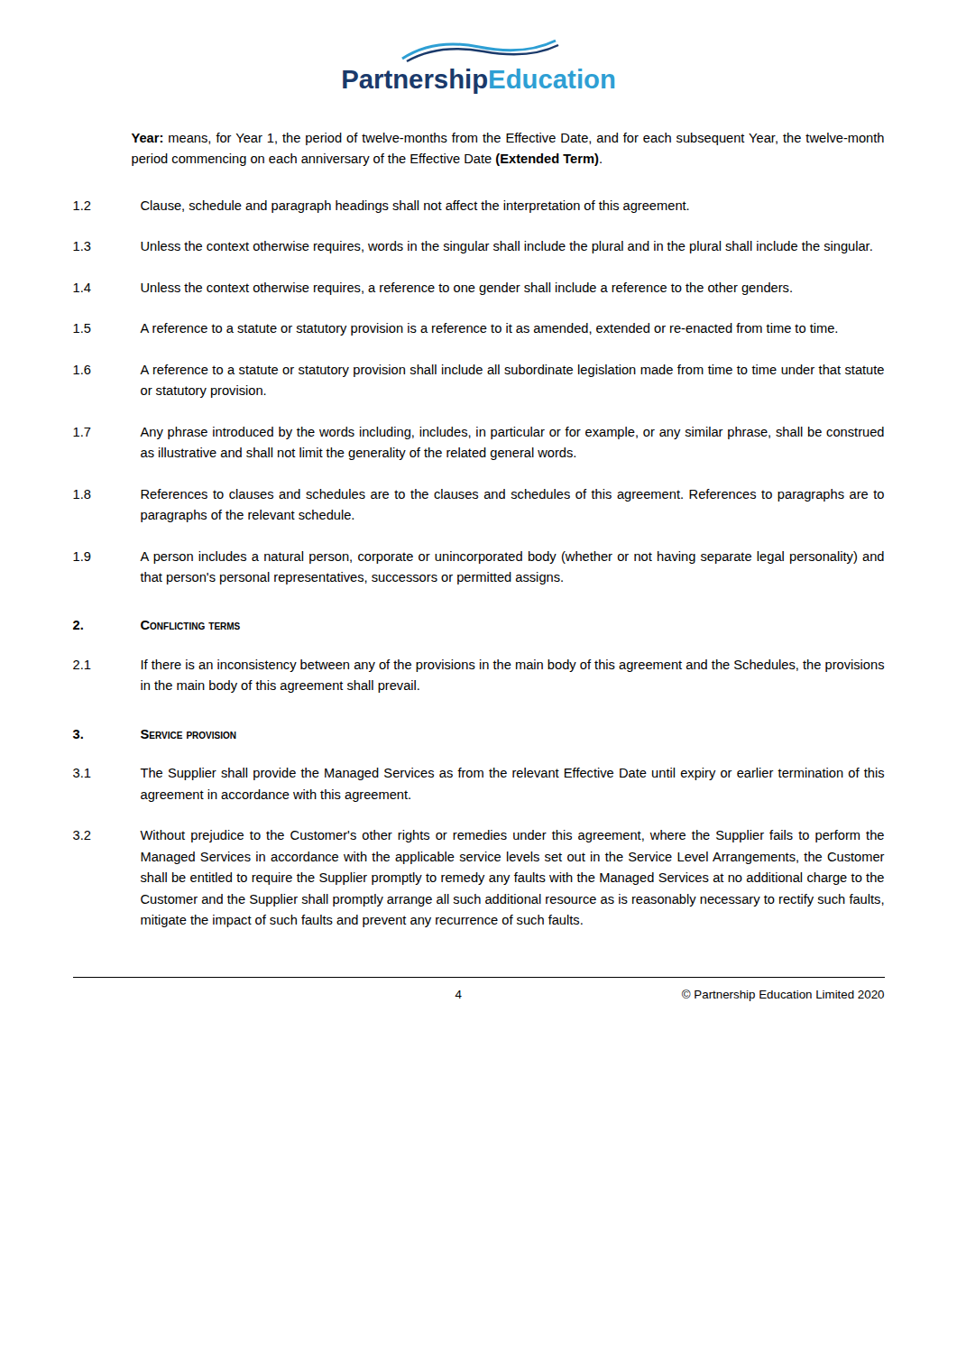Partnership Education
Year: means, for Year 1, the period of twelve-months from the Effective Date, and for each subsequent Year, the twelve-month period commencing on each anniversary of the Effective Date (Extended Term).
1.2
Clause, schedule and paragraph headings shall not affect the interpretation of this agreement.
1.3
Unless the context otherwise requires, words in the singular shall include the plural and in the plural shall include the singular.
1.4
Unless the context otherwise requires, a reference to one gender shall include a reference to the other genders.
1.5
A reference to a statute or statutory provision is a reference to it as amended, extended or re-enacted from time to time.
1.6
A reference to a statute or statutory provision shall include all subordinate legislation made from time to time under that statute or statutory provision.
1.7
Any phrase introduced by the words including, includes, in particular or for example, or any similar phrase, shall be construed as illustrative and shall not limit the generality of the related general words.
1.8
References to clauses and schedules are to the clauses and schedules of this agreement. References to paragraphs are to paragraphs of the relevant schedule.
1.9
A person includes a natural person, corporate or unincorporated body (whether or not having separate legal personality) and that person's personal representatives, successors or permitted assigns.
2.
CONFLICTING TERMS
2.1
If there is an inconsistency between any of the provisions in the main body of this agreement and the Schedules, the provisions in the main body of this agreement shall prevail.
3.
SERVICE PROVISION
3.1
The Supplier shall provide the Managed Services as from the relevant Effective Date until expiry or earlier termination of this agreement in accordance with this agreement.
3.2
Without prejudice to the Customer's other rights or remedies under this agreement, where the Supplier fails to perform the Managed Services in accordance with the applicable service levels set out in the Service Level Arrangements, the Customer shall be entitled to require the Supplier promptly to remedy any faults with the Managed Services at no additional charge to the Customer and the Supplier shall promptly arrange all such additional resource as is reasonably necessary to rectify such faults, mitigate the impact of such faults and prevent any recurrence of such faults.
4
© Partnership Education Limited 2020